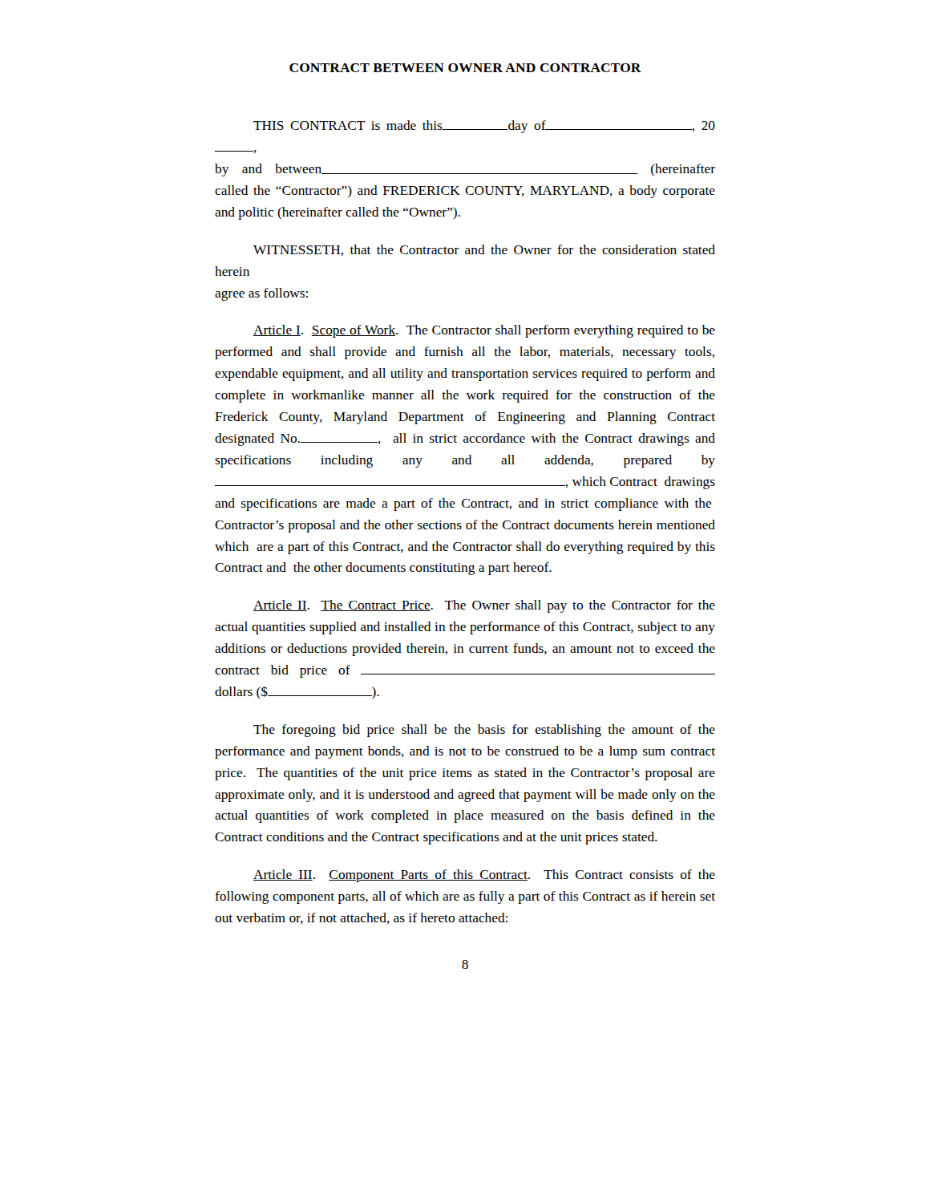CONTRACT BETWEEN OWNER AND CONTRACTOR
THIS CONTRACT is made this day of , 20 ,
by and between (hereinafter called the “Contractor”) and FREDERICK COUNTY, MARYLAND, a body corporate and politic (hereinafter called the “Owner”).
WITNESSETH, that the Contractor and the Owner for the consideration stated herein
agree as follows:
Article I. Scope of Work. The Contractor shall perform everything required to be performed and shall provide and furnish all the labor, materials, necessary tools, expendable equipment, and all utility and transportation services required to perform and complete in workmanlike manner all the work required for the construction of the Frederick County, Maryland Department of Engineering and Planning Contract designated No. , all in strict accordance with the Contract drawings and specifications including any and all addenda, prepared by , which Contract drawings and specifications are made a part of the Contract, and in strict compliance with the Contractor’s proposal and the other sections of the Contract documents herein mentioned which are a part of this Contract, and the Contractor shall do everything required by this Contract and the other documents constituting a part hereof.
Article II. The Contract Price. The Owner shall pay to the Contractor for the actual quantities supplied and installed in the performance of this Contract, subject to any additions or deductions provided therein, in current funds, an amount not to exceed the contract bid price of dollars ($ ).
The foregoing bid price shall be the basis for establishing the amount of the performance and payment bonds, and is not to be construed to be a lump sum contract price. The quantities of the unit price items as stated in the Contractor’s proposal are approximate only, and it is understood and agreed that payment will be made only on the actual quantities of work completed in place measured on the basis defined in the Contract conditions and the Contract specifications and at the unit prices stated.
Article III. Component Parts of this Contract. This Contract consists of the following component parts, all of which are as fully a part of this Contract as if herein set out verbatim or, if not attached, as if hereto attached:
8